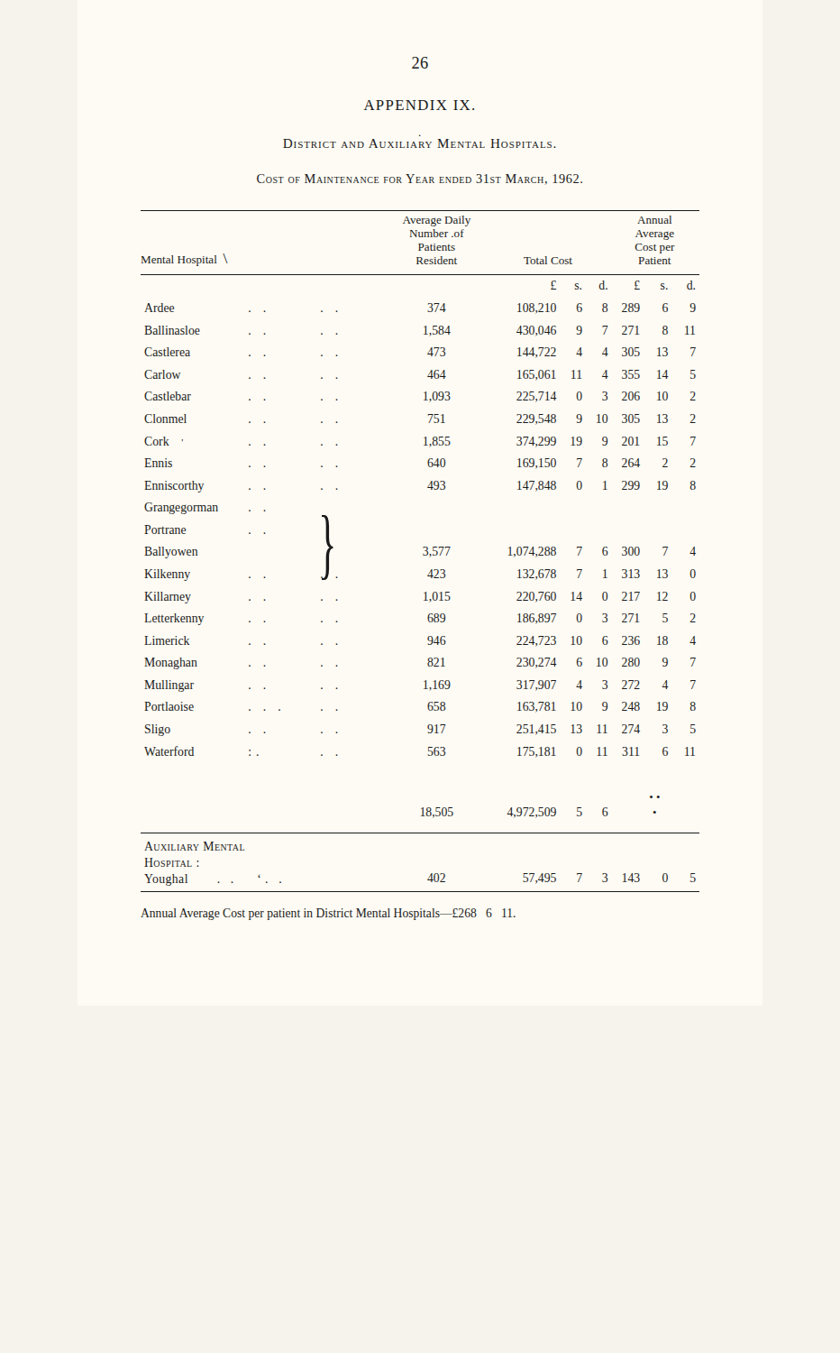26
APPENDIX IX.
. District and Auxiliary Mental Hospitals.
Cost of Maintenance for Year ended 31st March, 1962.
| Mental Hospital \ | Average Daily Number .of Patients Resident | Total Cost | Annual Average Cost per Patient |
| --- | --- | --- | --- |
| | | | | £ | s. | d. | £ | s. | d. |
| Ardee | . . | . . | 374 | 108,210 | 6 | 8 | 289 | 6 | 9 |
| Ballinasloe | . . | . . | 1,584 | 430,046 | 9 | 7 | 271 | 8 | 11 |
| Castlerea | . . | . . | 473 | 144,722 | 4 | 4 | 305 | 13 | 7 |
| Carlow | . . | . . | 464 | 165,061 | 11 | 4 | 355 | 14 | 5 |
| Castlebar | . . | . . | 1,093 | 225,714 | 0 | 3 | 206 | 10 | 2 |
| Clonmel | . . | . . | 751 | 229,548 | 9 | 10 | 305 | 13 | 2 |
| Cork ' | . . | . . | 1,855 | 374,299 | 19 | 9 | 201 | 15 | 7 |
| Ennis | . . | . . | 640 | 169,150 | 7 | 8 | 264 | 2 | 2 |
| Enniscorthy | . . | . . | 493 | 147,848 | 0 | 1 | 299 | 19 | 8 |
| Gra n gegorman | . . | } | 3,577 | 1,074,288 | 7 | 6 | 300 | 7 | 4 |
| Portrane | . . |
| Ballyowen | |
| Kilkenny | . . | . . | 423 | 132,678 | 7 | 1 | 313 | 13 | 0 |
| Killarney | . . | . . | 1,015 | 220,760 | 14 | 0 | 217 | 12 | 0 |
| Letterkenny | . . | . . | 689 | 186,897 | 0 | 3 | 271 | 5 | 2 |
| Limerick | . . | . . | 946 | 224,723 | 10 | 6 | 236 | 18 | 4 |
| Monaghan | . . | . . | 821 | 230,274 | 6 | 10 | 280 | 9 | 7 |
| Mullingar | . . | . . | 1,169 | 317,907 | 4 | 3 | 272 | 4 | 7 |
| Portlaoise | . . . | . . | 658 | 163,781 | 10 | 9 | 248 | 19 | 8 |
| Sligo | . . | . . | 917 | 251,415 | 13 | 11 | 274 | 3 | 5 |
| Waterford | :. | . . | 563 | 175,181 | 0 | 11 | 311 | 6 | 11 |
| | | | 18,505 | 4,972,509 | 5 | 6 | • • • |
| Auxiliary Mental Hospital : Youghal . . ‘. . | 402 | 57,495 | 7 | 3 | 143 | 0 | 5 |
Annual Average Cost per patient in District Mental Hospitals—£268 6 11.